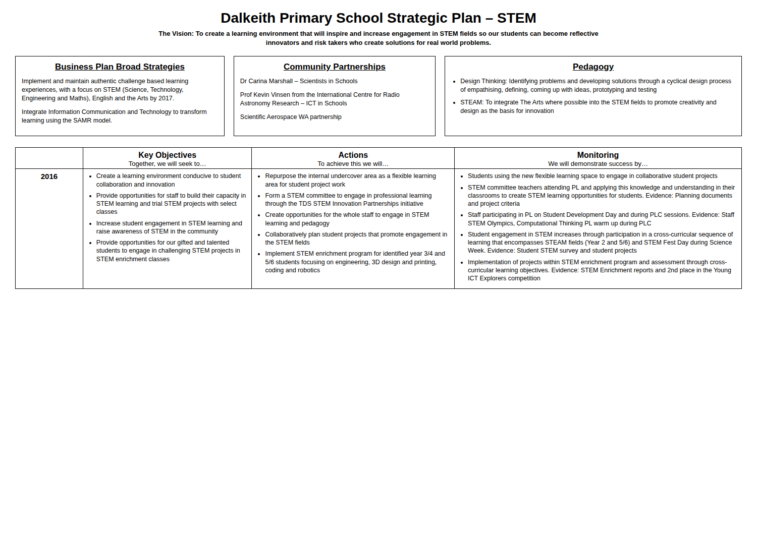Dalkeith Primary School Strategic Plan – STEM
The Vision: To create a learning environment that will inspire and increase engagement in STEM fields so our students can become reflective innovators and risk takers who create solutions for real world problems.
Business Plan Broad Strategies
Implement and maintain authentic challenge based learning experiences, with a focus on STEM (Science, Technology, Engineering and Maths), English and the Arts by 2017.
Integrate Information Communication and Technology to transform learning using the SAMR model.
Community Partnerships
Dr Carina Marshall – Scientists in Schools
Prof Kevin Vinsen from the International Centre for Radio Astronomy Research – ICT in Schools
Scientific Aerospace WA partnership
Pedagogy
Design Thinking: Identifying problems and developing solutions through a cyclical design process of empathising, defining, coming up with ideas, prototyping and testing
STEAM: To integrate The Arts where possible into the STEM fields to promote creativity and design as the basis for innovation
| | Key Objectives Together, we will seek to… | Actions To achieve this we will… | Monitoring We will demonstrate success by… |
| --- | --- | --- | --- |
| 2016 | Create a learning environment conducive to student collaboration and innovation Provide opportunities for staff to build their capacity in STEM learning and trial STEM projects with select classes Increase student engagement in STEM learning and raise awareness of STEM in the community Provide opportunities for our gifted and talented students to engage in challenging STEM projects in STEM enrichment classes | Repurpose the internal undercover area as a flexible learning area for student project work Form a STEM committee to engage in professional learning through the TDS STEM Innovation Partnerships initiative Create opportunities for the whole staff to engage in STEM learning and pedagogy Collaboratively plan student projects that promote engagement in the STEM fields Implement STEM enrichment program for identified year 3/4 and 5/6 students focusing on engineering, 3D design and printing, coding and robotics | Students using the new flexible learning space to engage in collaborative student projects STEM committee teachers attending PL and applying this knowledge and understanding in their classrooms to create STEM learning opportunities for students. Evidence: Planning documents and project criteria Staff participating in PL on Student Development Day and during PLC sessions. Evidence: Staff STEM Olympics, Computational Thinking PL warm up during PLC Student engagement in STEM increases through participation in a cross-curricular sequence of learning that encompasses STEAM fields (Year 2 and 5/6) and STEM Fest Day during Science Week. Evidence: Student STEM survey and student projects Implementation of projects within STEM enrichment program and assessment through cross-curricular learning objectives. Evidence: STEM Enrichment reports and 2nd place in the Young ICT Explorers competition |